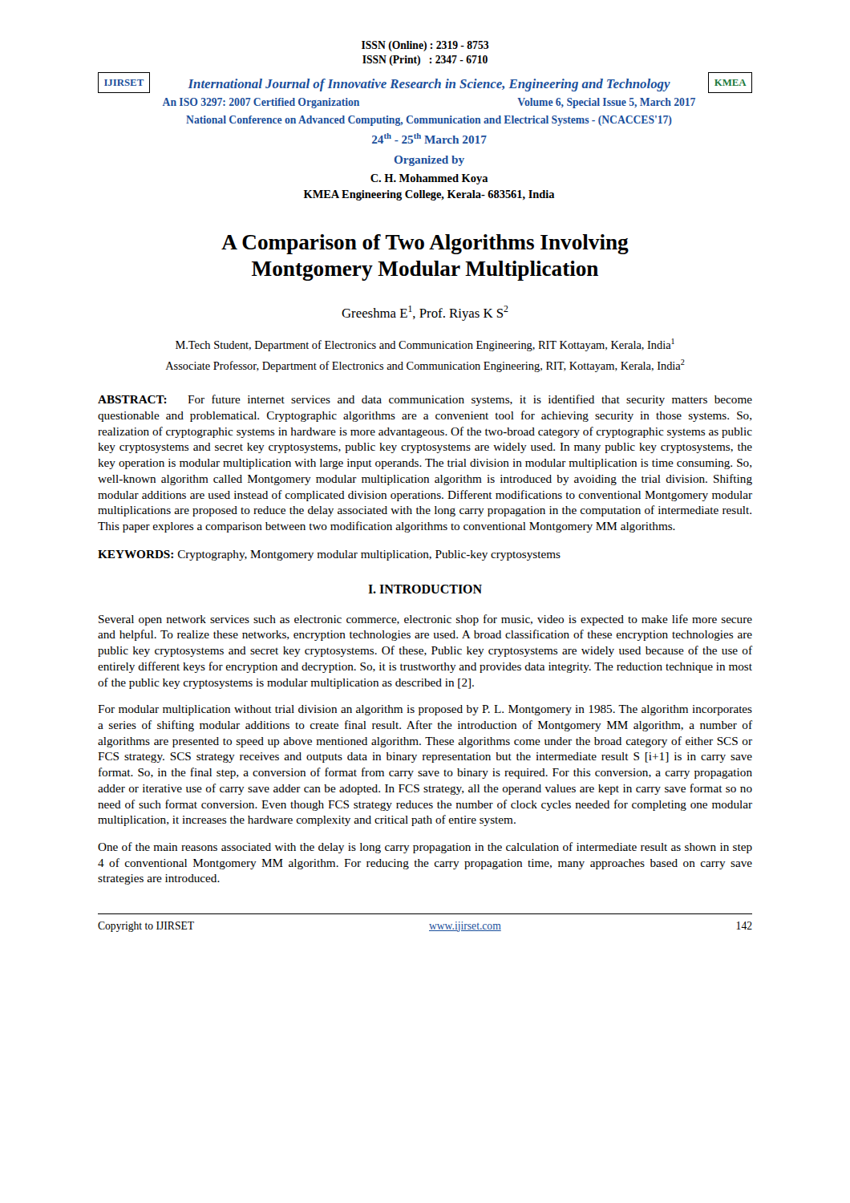ISSN (Online) : 2319 - 8753
ISSN (Print) : 2347 - 6710
IJIRSET
International Journal of Innovative Research in Science, Engineering and Technology
An ISO 3297: 2007 Certified Organization Volume 6, Special Issue 5, March 2017
National Conference on Advanced Computing, Communication and Electrical Systems - (NCACCES'17)
24th - 25th March 2017
Organized by
C. H. Mohammed Koya
KMEA Engineering College, Kerala- 683561, India
KMEA
A Comparison of Two Algorithms Involving
Montgomery Modular Multiplication
Greeshma E1, Prof. Riyas K S2
M.Tech Student, Department of Electronics and Communication Engineering, RIT Kottayam, Kerala, India1
Associate Professor, Department of Electronics and Communication Engineering, RIT, Kottayam, Kerala, India2
ABSTRACT: For future internet services and data communication systems, it is identified that security matters become questionable and problematical. Cryptographic algorithms are a convenient tool for achieving security in those systems. So, realization of cryptographic systems in hardware is more advantageous. Of the two-broad category of cryptographic systems as public key cryptosystems and secret key cryptosystems, public key cryptosystems are widely used. In many public key cryptosystems, the key operation is modular multiplication with large input operands. The trial division in modular multiplication is time consuming. So, well-known algorithm called Montgomery modular multiplication algorithm is introduced by avoiding the trial division. Shifting modular additions are used instead of complicated division operations. Different modifications to conventional Montgomery modular multiplications are proposed to reduce the delay associated with the long carry propagation in the computation of intermediate result. This paper explores a comparison between two modification algorithms to conventional Montgomery MM algorithms.
KEYWORDS: Cryptography, Montgomery modular multiplication, Public-key cryptosystems
I. INTRODUCTION
Several open network services such as electronic commerce, electronic shop for music, video is expected to make life more secure and helpful. To realize these networks, encryption technologies are used. A broad classification of these encryption technologies are public key cryptosystems and secret key cryptosystems. Of these, Public key cryptosystems are widely used because of the use of entirely different keys for encryption and decryption. So, it is trustworthy and provides data integrity. The reduction technique in most of the public key cryptosystems is modular multiplication as described in [2].
For modular multiplication without trial division an algorithm is proposed by P. L. Montgomery in 1985. The algorithm incorporates a series of shifting modular additions to create final result. After the introduction of Montgomery MM algorithm, a number of algorithms are presented to speed up above mentioned algorithm. These algorithms come under the broad category of either SCS or FCS strategy. SCS strategy receives and outputs data in binary representation but the intermediate result S [i+1] is in carry save format. So, in the final step, a conversion of format from carry save to binary is required. For this conversion, a carry propagation adder or iterative use of carry save adder can be adopted. In FCS strategy, all the operand values are kept in carry save format so no need of such format conversion. Even though FCS strategy reduces the number of clock cycles needed for completing one modular multiplication, it increases the hardware complexity and critical path of entire system.
One of the main reasons associated with the delay is long carry propagation in the calculation of intermediate result as shown in step 4 of conventional Montgomery MM algorithm. For reducing the carry propagation time, many approaches based on carry save strategies are introduced.
Copyright to IJIRSET www.ijirset.com 142